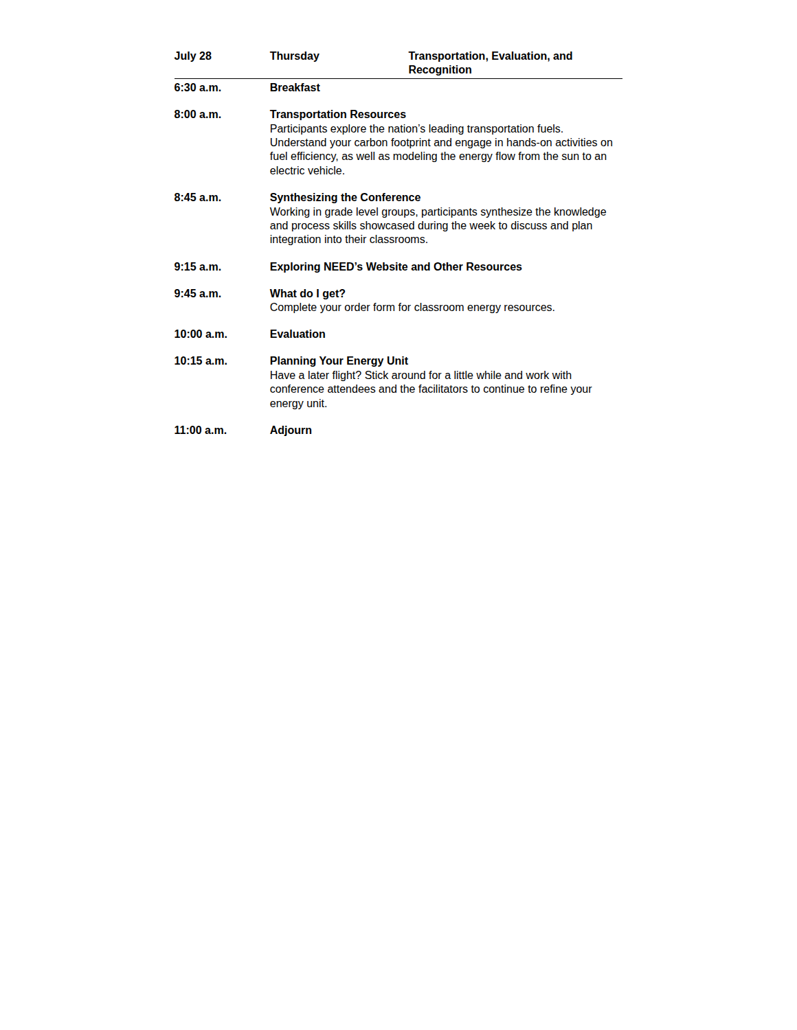July 28
Thursday
Transportation, Evaluation, and Recognition
6:30 a.m.
Breakfast
8:00 a.m.
Transportation Resources
Participants explore the nation’s leading transportation fuels. Understand your carbon footprint and engage in hands-on activities on fuel efficiency, as well as modeling the energy flow from the sun to an electric vehicle.
8:45 a.m.
Synthesizing the Conference
Working in grade level groups, participants synthesize the knowledge and process skills showcased during the week to discuss and plan integration into their classrooms.
9:15 a.m.
Exploring NEED’s Website and Other Resources
9:45 a.m.
What do I get?
Complete your order form for classroom energy resources.
10:00 a.m.
Evaluation
10:15 a.m.
Planning Your Energy Unit
Have a later flight? Stick around for a little while and work with conference attendees and the facilitators to continue to refine your energy unit.
11:00 a.m.
Adjourn